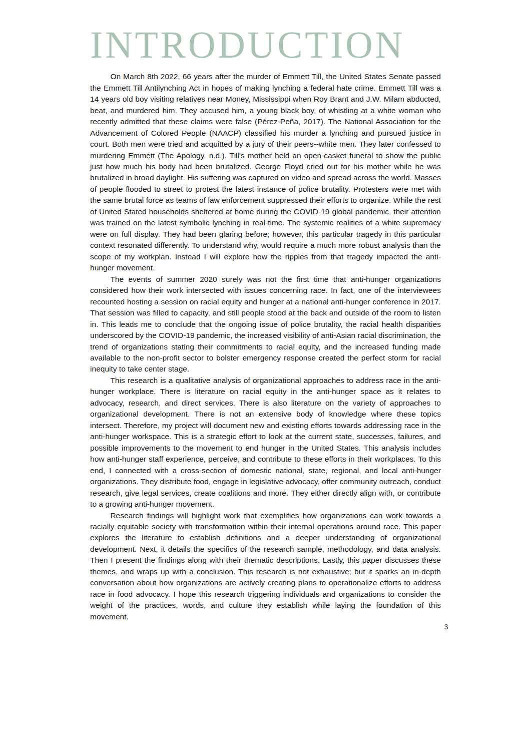Introduction
On March 8th 2022, 66 years after the murder of Emmett Till, the United States Senate passed the Emmett Till Antilynching Act in hopes of making lynching a federal hate crime. Emmett Till was a 14 years old boy visiting relatives near Money, Mississippi when Roy Brant and J.W. Milam abducted, beat, and murdered him. They accused him, a young black boy, of whistling at a white woman who recently admitted that these claims were false (Pérez-Peña, 2017). The National Association for the Advancement of Colored People (NAACP) classified his murder a lynching and pursued justice in court. Both men were tried and acquitted by a jury of their peers--white men. They later confessed to murdering Emmett (The Apology, n.d.). Till's mother held an open-casket funeral to show the public just how much his body had been brutalized. George Floyd cried out for his mother while he was brutalized in broad daylight. His suffering was captured on video and spread across the world. Masses of people flooded to street to protest the latest instance of police brutality. Protesters were met with the same brutal force as teams of law enforcement suppressed their efforts to organize. While the rest of United Stated households sheltered at home during the COVID-19 global pandemic, their attention was trained on the latest symbolic lynching in real-time. The systemic realities of a white supremacy were on full display. They had been glaring before; however, this particular tragedy in this particular context resonated differently. To understand why, would require a much more robust analysis than the scope of my workplan. Instead I will explore how the ripples from that tragedy impacted the anti-hunger movement.
The events of summer 2020 surely was not the first time that anti-hunger organizations considered how their work intersected with issues concerning race. In fact, one of the interviewees recounted hosting a session on racial equity and hunger at a national anti-hunger conference in 2017. That session was filled to capacity, and still people stood at the back and outside of the room to listen in. This leads me to conclude that the ongoing issue of police brutality, the racial health disparities underscored by the COVID-19 pandemic, the increased visibility of anti-Asian racial discrimination, the trend of organizations stating their commitments to racial equity, and the increased funding made available to the non-profit sector to bolster emergency response created the perfect storm for racial inequity to take center stage.
This research is a qualitative analysis of organizational approaches to address race in the anti-hunger workplace. There is literature on racial equity in the anti-hunger space as it relates to advocacy, research, and direct services. There is also literature on the variety of approaches to organizational development. There is not an extensive body of knowledge where these topics intersect. Therefore, my project will document new and existing efforts towards addressing race in the anti-hunger workspace. This is a strategic effort to look at the current state, successes, failures, and possible improvements to the movement to end hunger in the United States. This analysis includes how anti-hunger staff experience, perceive, and contribute to these efforts in their workplaces. To this end, I connected with a cross-section of domestic national, state, regional, and local anti-hunger organizations. They distribute food, engage in legislative advocacy, offer community outreach, conduct research, give legal services, create coalitions and more. They either directly align with, or contribute to a growing anti-hunger movement.
Research findings will highlight work that exemplifies how organizations can work towards a racially equitable society with transformation within their internal operations around race. This paper explores the literature to establish definitions and a deeper understanding of organizational development. Next, it details the specifics of the research sample, methodology, and data analysis. Then I present the findings along with their thematic descriptions. Lastly, this paper discusses these themes, and wraps up with a conclusion. This research is not exhaustive; but it sparks an in-depth conversation about how organizations are actively creating plans to operationalize efforts to address race in food advocacy. I hope this research triggering individuals and organizations to consider the weight of the practices, words, and culture they establish while laying the foundation of this movement.
3